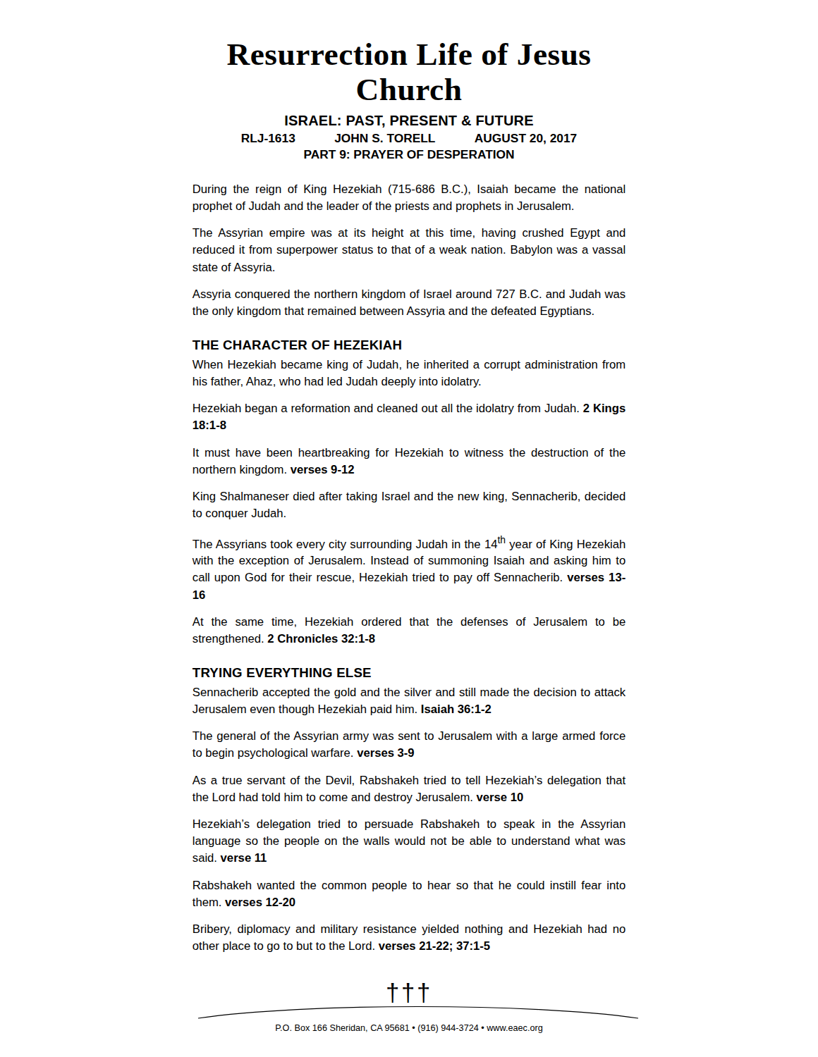Resurrection Life of Jesus Church
ISRAEL: PAST, PRESENT & FUTURE
RLJ-1613 JOHN S. TORELL AUGUST 20, 2017
PART 9: PRAYER OF DESPERATION
During the reign of King Hezekiah (715-686 B.C.), Isaiah became the national prophet of Judah and the leader of the priests and prophets in Jerusalem.
The Assyrian empire was at its height at this time, having crushed Egypt and reduced it from superpower status to that of a weak nation. Babylon was a vassal state of Assyria.
Assyria conquered the northern kingdom of Israel around 727 B.C. and Judah was the only kingdom that remained between Assyria and the defeated Egyptians.
The Character of Hezekiah
When Hezekiah became king of Judah, he inherited a corrupt administration from his father, Ahaz, who had led Judah deeply into idolatry.
Hezekiah began a reformation and cleaned out all the idolatry from Judah. 2 Kings 18:1-8
It must have been heartbreaking for Hezekiah to witness the destruction of the northern kingdom. verses 9-12
King Shalmaneser died after taking Israel and the new king, Sennacherib, decided to conquer Judah.
The Assyrians took every city surrounding Judah in the 14th year of King Hezekiah with the exception of Jerusalem. Instead of summoning Isaiah and asking him to call upon God for their rescue, Hezekiah tried to pay off Sennacherib. verses 13-16
At the same time, Hezekiah ordered that the defenses of Jerusalem to be strengthened. 2 Chronicles 32:1-8
Trying Everything Else
Sennacherib accepted the gold and the silver and still made the decision to attack Jerusalem even though Hezekiah paid him. Isaiah 36:1-2
The general of the Assyrian army was sent to Jerusalem with a large armed force to begin psychological warfare. verses 3-9
As a true servant of the Devil, Rabshakeh tried to tell Hezekiah’s delegation that the Lord had told him to come and destroy Jerusalem. verse 10
Hezekiah’s delegation tried to persuade Rabshakeh to speak in the Assyrian language so the people on the walls would not be able to understand what was said. verse 11
Rabshakeh wanted the common people to hear so that he could instill fear into them. verses 12-20
Bribery, diplomacy and military resistance yielded nothing and Hezekiah had no other place to go to but to the Lord. verses 21-22; 37:1-5
†††
P.O. Box 166 Sheridan, CA 95681 • (916) 944-3724 • www.eaec.org